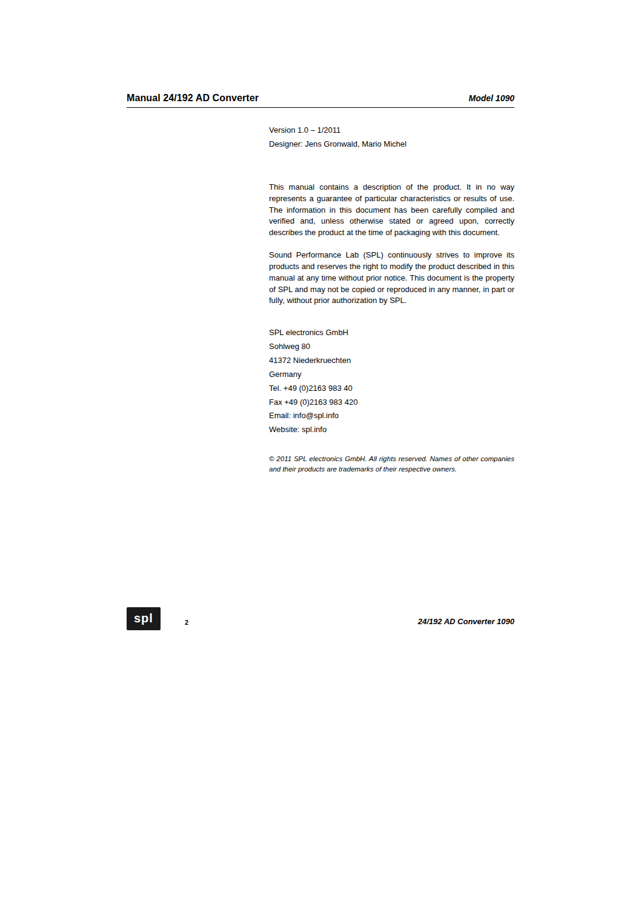Manual 24/192 AD Converter
Model 1090
Version 1.0 – 1/2011
Designer: Jens Gronwald, Mario Michel
This manual contains a description of the product. It in no way represents a guarantee of particular characteristics or results of use. The information in this document has been carefully compiled and verified and, unless otherwise stated or agreed upon, correctly describes the product at the time of packaging with this document.
Sound Performance Lab (SPL) continuously strives to improve its products and reserves the right to modify the product described in this manual at any time without prior notice. This document is the property of SPL and may not be copied or reproduced in any manner, in part or fully, without prior authorization by SPL.
SPL electronics GmbH
Sohlweg 80
41372 Niederkruechten
Germany
Tel. +49 (0)2163 983 40
Fax +49 (0)2163 983 420
Email: info@spl.info
Website: spl.info
© 2011 SPL electronics GmbH. All rights reserved. Names of other companies and their products are trademarks of their respective owners.
spl
2
24/192 AD Converter 1090